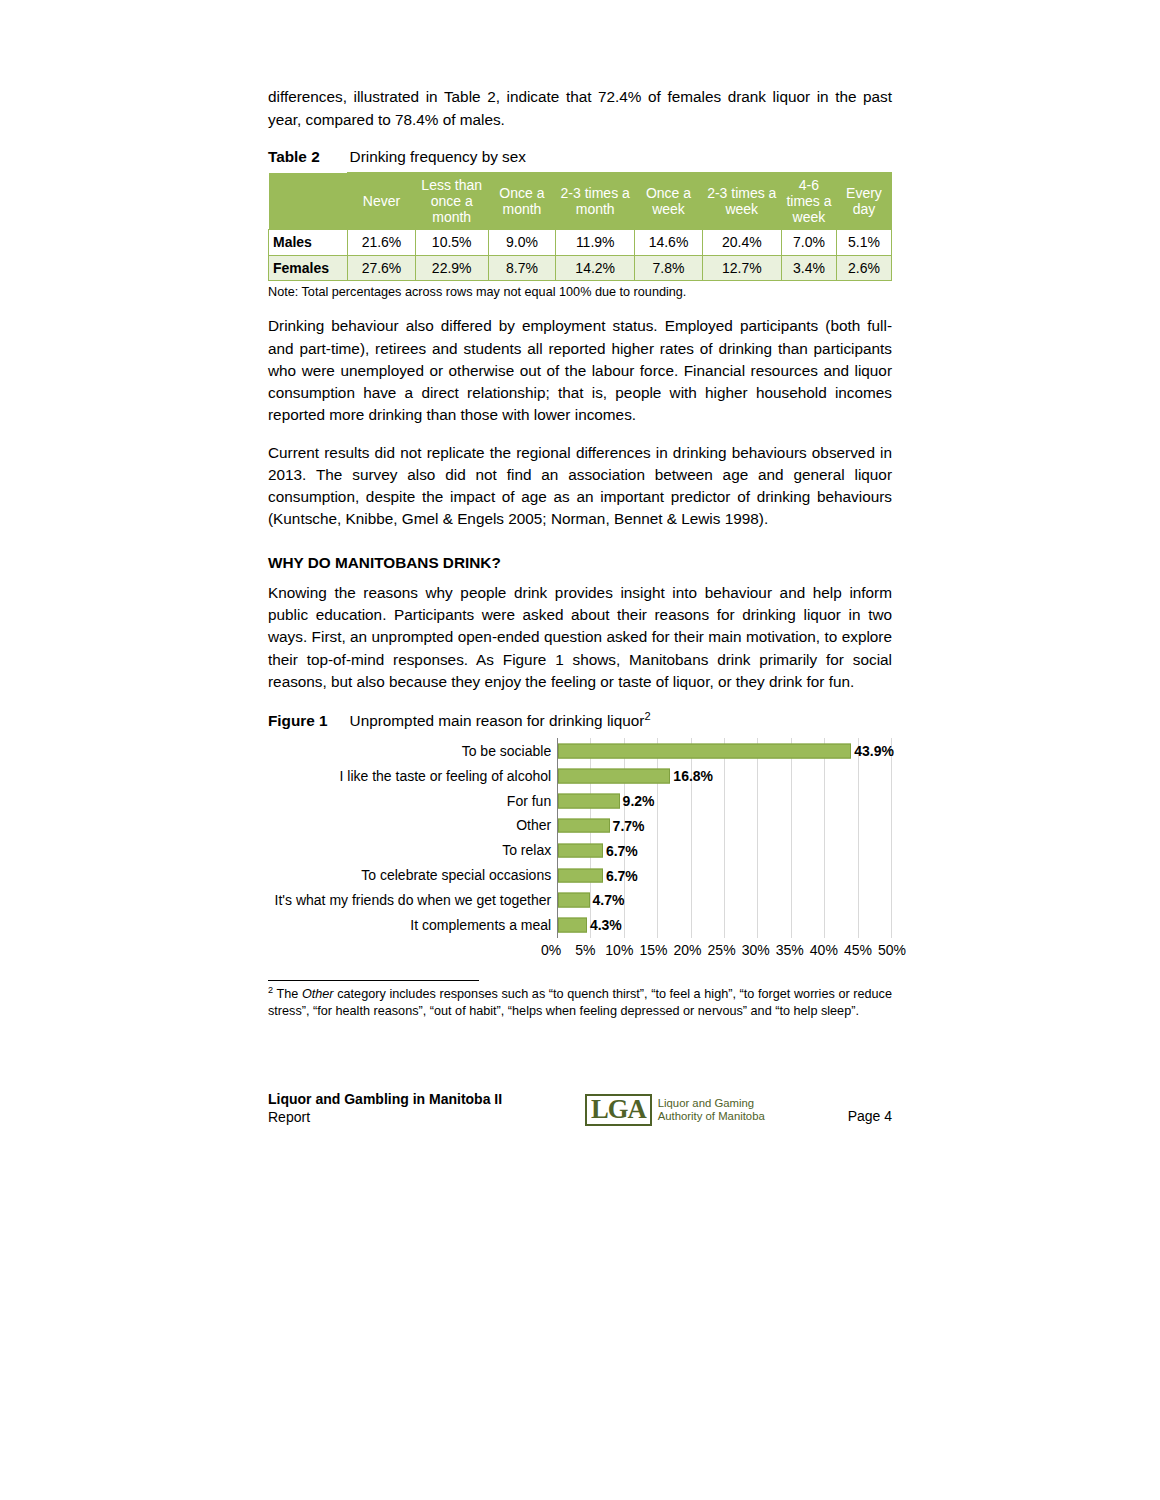differences, illustrated in Table 2, indicate that 72.4% of females drank liquor in the past year, compared to 78.4% of males.
Table 2 Drinking frequency by sex
| | Never | Less than once a month | Once a month | 2-3 times a month | Once a week | 2-3 times a week | 4-6 times a week | Every day |
| --- | --- | --- | --- | --- | --- | --- | --- | --- |
| Males | 21.6% | 10.5% | 9.0% | 11.9% | 14.6% | 20.4% | 7.0% | 5.1% |
| Females | 27.6% | 22.9% | 8.7% | 14.2% | 7.8% | 12.7% | 3.4% | 2.6% |
Note: Total percentages across rows may not equal 100% due to rounding.
Drinking behaviour also differed by employment status. Employed participants (both full- and part-time), retirees and students all reported higher rates of drinking than participants who were unemployed or otherwise out of the labour force. Financial resources and liquor consumption have a direct relationship; that is, people with higher household incomes reported more drinking than those with lower incomes.
Current results did not replicate the regional differences in drinking behaviours observed in 2013. The survey also did not find an association between age and general liquor consumption, despite the impact of age as an important predictor of drinking behaviours (Kuntsche, Knibbe, Gmel & Engels 2005; Norman, Bennet & Lewis 1998).
Why do Manitobans drink?
Knowing the reasons why people drink provides insight into behaviour and help inform public education. Participants were asked about their reasons for drinking liquor in two ways. First, an unprompted open-ended question asked for their main motivation, to explore their top-of-mind responses. As Figure 1 shows, Manitobans drink primarily for social reasons, but also because they enjoy the feeling or taste of liquor, or they drink for fun.
Figure 1 Unprompted main reason for drinking liquor2
| To be sociable | 43.9% |
| I like the taste or feeling of alcohol | 16.8% |
| For fun | 9.2% |
| Other | 7.7% |
| To relax | 6.7% |
| To celebrate special occasions | 6.7% |
| It's what my friends do when we get together | 4.7% |
| It complements a meal | 4.3% |
0% 5% 10% 15% 20% 25% 30% 35% 40% 45% 50%
2 The Other category includes responses such as “to quench thirst”, “to feel a high”, “to forget worries or reduce stress”, “for health reasons”, “out of habit”, “helps when feeling depressed or nervous” and “to help sleep”.
Liquor and Gambling in Manitoba II
Report
LGA Liquor and Gaming
Authority of Manitoba
Page 4